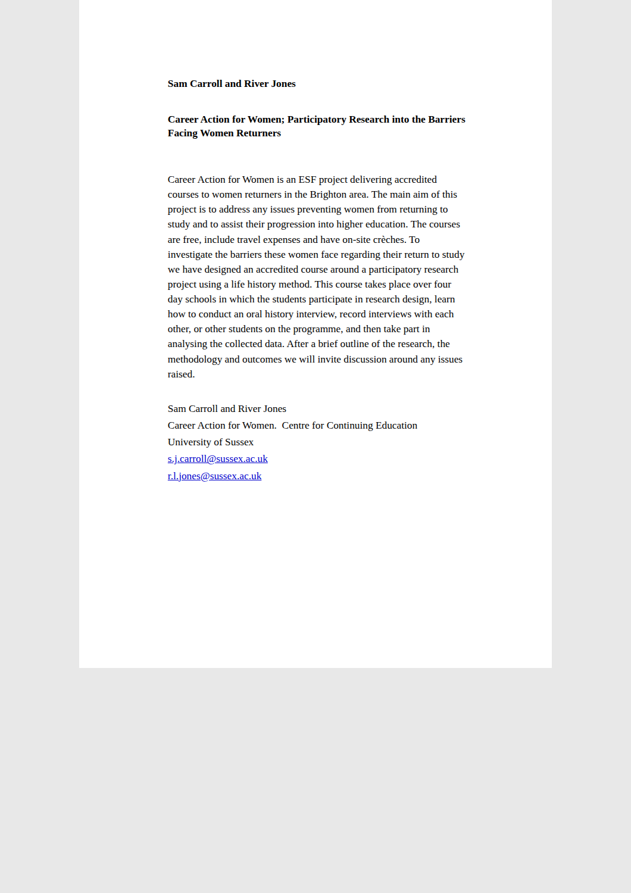Sam Carroll and River Jones
Career Action for Women; Participatory Research into the Barriers Facing Women Returners
Career Action for Women is an ESF project delivering accredited courses to women returners in the Brighton area. The main aim of this project is to address any issues preventing women from returning to study and to assist their progression into higher education. The courses are free, include travel expenses and have on-site crèches. To investigate the barriers these women face regarding their return to study we have designed an accredited course around a participatory research project using a life history method. This course takes place over four day schools in which the students participate in research design, learn how to conduct an oral history interview, record interviews with each other, or other students on the programme, and then take part in analysing the collected data. After a brief outline of the research, the methodology and outcomes we will invite discussion around any issues raised.
Sam Carroll and River Jones
Career Action for Women. Centre for Continuing Education
University of Sussex
s.j.carroll@sussex.ac.uk
r.l.jones@sussex.ac.uk